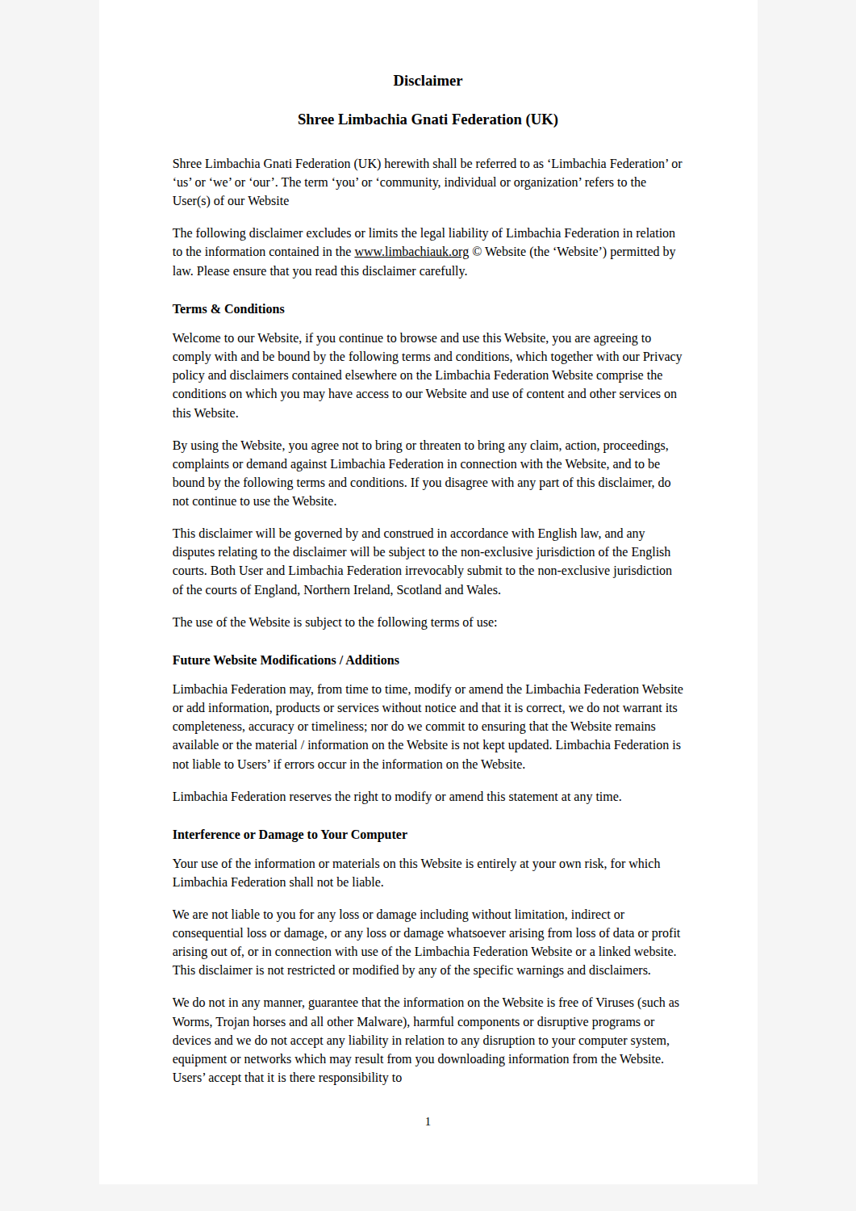Disclaimer
Shree Limbachia Gnati Federation (UK)
Shree Limbachia Gnati Federation (UK) herewith shall be referred to as ‘Limbachia Federation’ or ‘us’ or ‘we’ or ‘our’. The term ‘you’ or ‘community, individual or organization’ refers to the User(s) of our Website
The following disclaimer excludes or limits the legal liability of Limbachia Federation in relation to the information contained in the www.limbachiauk.org © Website (the ‘Website’) permitted by law. Please ensure that you read this disclaimer carefully.
Terms & Conditions
Welcome to our Website, if you continue to browse and use this Website, you are agreeing to comply with and be bound by the following terms and conditions, which together with our Privacy policy and disclaimers contained elsewhere on the Limbachia Federation Website comprise the conditions on which you may have access to our Website and use of content and other services on this Website.
By using the Website, you agree not to bring or threaten to bring any claim, action, proceedings, complaints or demand against Limbachia Federation in connection with the Website, and to be bound by the following terms and conditions. If you disagree with any part of this disclaimer, do not continue to use the Website.
This disclaimer will be governed by and construed in accordance with English law, and any disputes relating to the disclaimer will be subject to the non-exclusive jurisdiction of the English courts. Both User and Limbachia Federation irrevocably submit to the non-exclusive jurisdiction of the courts of England, Northern Ireland, Scotland and Wales.
The use of the Website is subject to the following terms of use:
Future Website Modifications / Additions
Limbachia Federation may, from time to time, modify or amend the Limbachia Federation Website or add information, products or services without notice and that it is correct, we do not warrant its completeness, accuracy or timeliness; nor do we commit to ensuring that the Website remains available or the material / information on the Website is not kept updated. Limbachia Federation is not liable to Users’ if errors occur in the information on the Website.
Limbachia Federation reserves the right to modify or amend this statement at any time.
Interference or Damage to Your Computer
Your use of the information or materials on this Website is entirely at your own risk, for which Limbachia Federation shall not be liable.
We are not liable to you for any loss or damage including without limitation, indirect or consequential loss or damage, or any loss or damage whatsoever arising from loss of data or profit arising out of, or in connection with use of the Limbachia Federation Website or a linked website. This disclaimer is not restricted or modified by any of the specific warnings and disclaimers.
We do not in any manner, guarantee that the information on the Website is free of Viruses (such as Worms, Trojan horses and all other Malware), harmful components or disruptive programs or devices and we do not accept any liability in relation to any disruption to your computer system, equipment or networks which may result from you downloading information from the Website. Users’ accept that it is there responsibility to
1